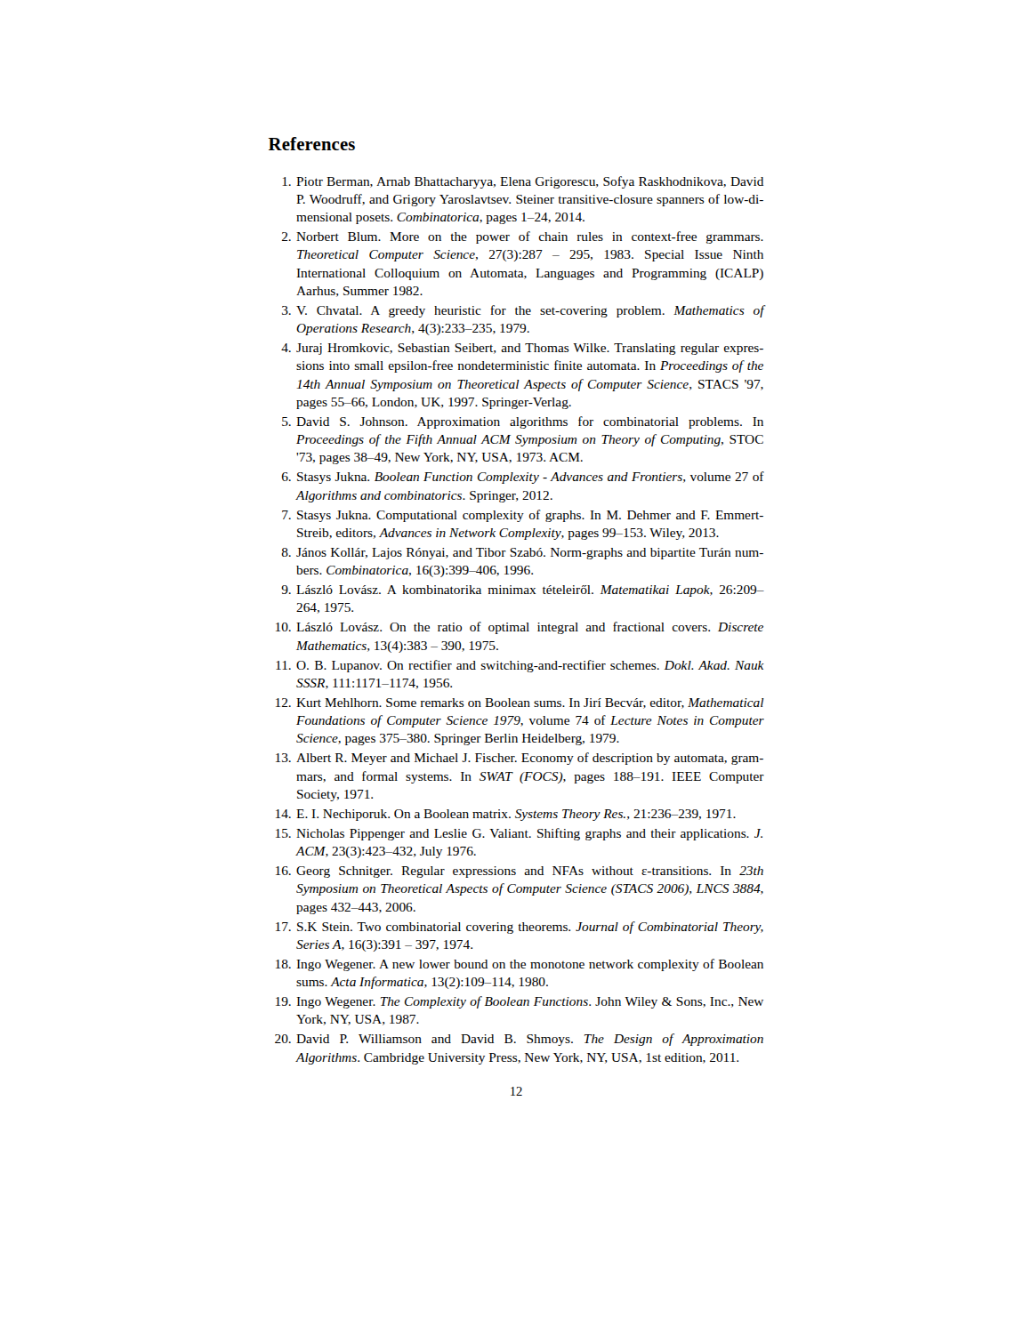References
Piotr Berman, Arnab Bhattacharyya, Elena Grigorescu, Sofya Raskhodnikova, David P. Woodruff, and Grigory Yaroslavtsev. Steiner transitive-closure spanners of low-dimensional posets. Combinatorica, pages 1–24, 2014.
Norbert Blum. More on the power of chain rules in context-free grammars. Theoretical Computer Science, 27(3):287 – 295, 1983. Special Issue Ninth International Colloquium on Automata, Languages and Programming (ICALP) Aarhus, Summer 1982.
V. Chvatal. A greedy heuristic for the set-covering problem. Mathematics of Operations Research, 4(3):233–235, 1979.
Juraj Hromkovic, Sebastian Seibert, and Thomas Wilke. Translating regular expressions into small epsilon-free nondeterministic finite automata. In Proceedings of the 14th Annual Symposium on Theoretical Aspects of Computer Science, STACS '97, pages 55–66, London, UK, 1997. Springer-Verlag.
David S. Johnson. Approximation algorithms for combinatorial problems. In Proceedings of the Fifth Annual ACM Symposium on Theory of Computing, STOC '73, pages 38–49, New York, NY, USA, 1973. ACM.
Stasys Jukna. Boolean Function Complexity - Advances and Frontiers, volume 27 of Algorithms and combinatorics. Springer, 2012.
Stasys Jukna. Computational complexity of graphs. In M. Dehmer and F. Emmert-Streib, editors, Advances in Network Complexity, pages 99–153. Wiley, 2013.
János Kollár, Lajos Rónyai, and Tibor Szabó. Norm-graphs and bipartite Turán numbers. Combinatorica, 16(3):399–406, 1996.
László Lovász. A kombinatorika minimax tételeiről. Matematikai Lapok, 26:209–264, 1975.
László Lovász. On the ratio of optimal integral and fractional covers. Discrete Mathematics, 13(4):383 – 390, 1975.
O. B. Lupanov. On rectifier and switching-and-rectifier schemes. Dokl. Akad. Nauk SSSR, 111:1171–1174, 1956.
Kurt Mehlhorn. Some remarks on Boolean sums. In Jirí Becvár, editor, Mathematical Foundations of Computer Science 1979, volume 74 of Lecture Notes in Computer Science, pages 375–380. Springer Berlin Heidelberg, 1979.
Albert R. Meyer and Michael J. Fischer. Economy of description by automata, grammars, and formal systems. In SWAT (FOCS), pages 188–191. IEEE Computer Society, 1971.
E. I. Nechiporuk. On a Boolean matrix. Systems Theory Res., 21:236–239, 1971.
Nicholas Pippenger and Leslie G. Valiant. Shifting graphs and their applications. J. ACM, 23(3):423–432, July 1976.
Georg Schnitger. Regular expressions and NFAs without ε-transitions. In 23th Symposium on Theoretical Aspects of Computer Science (STACS 2006), LNCS 3884, pages 432–443, 2006.
S.K Stein. Two combinatorial covering theorems. Journal of Combinatorial Theory, Series A, 16(3):391 – 397, 1974.
Ingo Wegener. A new lower bound on the monotone network complexity of Boolean sums. Acta Informatica, 13(2):109–114, 1980.
Ingo Wegener. The Complexity of Boolean Functions. John Wiley & Sons, Inc., New York, NY, USA, 1987.
David P. Williamson and David B. Shmoys. The Design of Approximation Algorithms. Cambridge University Press, New York, NY, USA, 1st edition, 2011.
12